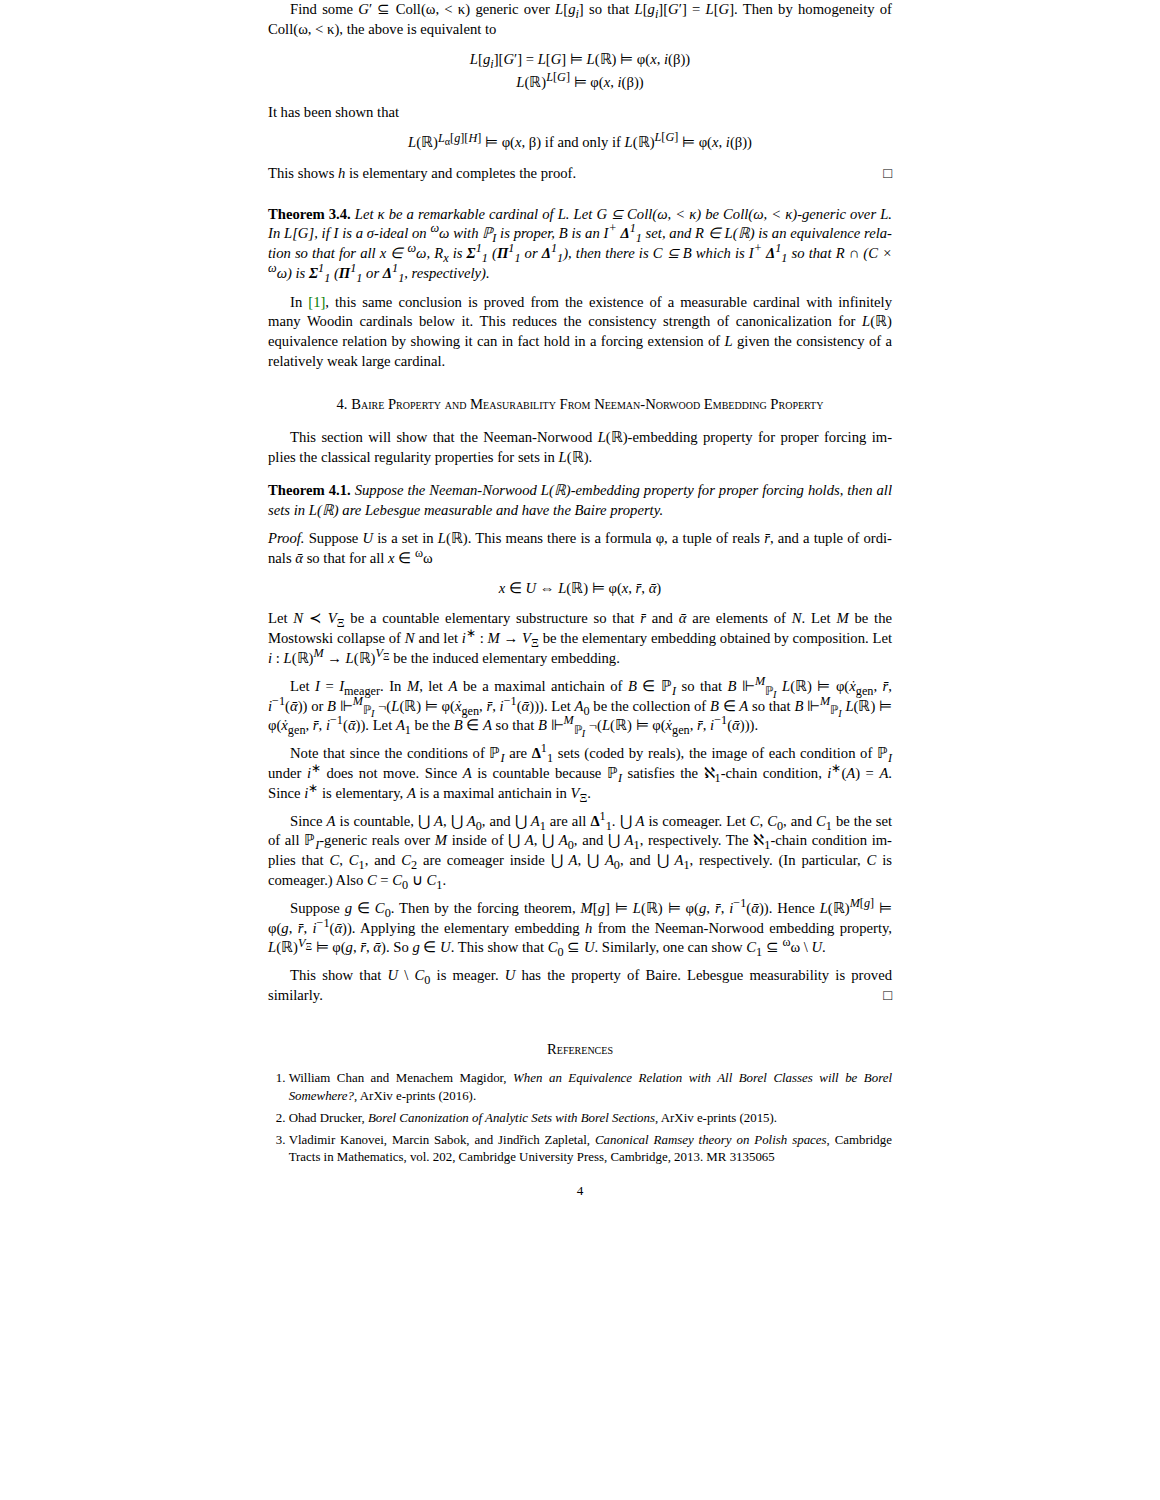Find some G′ ⊆ Coll(ω, < κ) generic over L[gi] so that L[gi][G′] = L[G]. Then by homogeneity of Coll(ω, < κ), the above is equivalent to
L[gi][G′] = L[G] ⊨ L(ℝ) ⊨ φ(x, i(β))
L(ℝ)L[G] ⊨ φ(x, i(β))
It has been shown that
L(ℝ)Lα[g][H] ⊨ φ(x, β) if and only if L(ℝ)L[G] ⊨ φ(x, i(β))
This shows h is elementary and completes the proof. □
Theorem 3.4. Let κ be a remarkable cardinal of L. Let G ⊆ Coll(ω, < κ) be Coll(ω, < κ)-generic over L. In L[G], if I is a σ-ideal on ωω with ℙI is proper, B is an I+ Δ11 set, and R ∈ L(ℝ) is an equivalence relation so that for all x ∈ ωω, Rx is Σ11 (Π11 or Δ11), then there is C ⊆ B which is I+ Δ11 so that R ∩ (C × ωω) is Σ11 (Π11 or Δ11, respectively).
In [1], this same conclusion is proved from the existence of a measurable cardinal with infinitely many Woodin cardinals below it. This reduces the consistency strength of canonicalization for L(ℝ) equivalence relation by showing it can in fact hold in a forcing extension of L given the consistency of a relatively weak large cardinal.
4. Baire Property and Measurability From Neeman-Norwood Embedding Property
This section will show that the Neeman-Norwood L(ℝ)-embedding property for proper forcing implies the classical regularity properties for sets in L(ℝ).
Theorem 4.1. Suppose the Neeman-Norwood L(ℝ)-embedding property for proper forcing holds, then all sets in L(ℝ) are Lebesgue measurable and have the Baire property.
Proof. Suppose U is a set in L(ℝ). This means there is a formula φ, a tuple of reals r̄, and a tuple of ordinals ᾱ so that for all x ∈ ωω
x ∈ U ⇔ L(ℝ) ⊨ φ(x, r̄, ᾱ)
Let N ≺ VΞ be a countable elementary substructure so that r̄ and ᾱ are elements of N. Let M be the Mostowski collapse of N and let i∗ : M → VΞ be the elementary embedding obtained by composition. Let i : L(ℝ)M → L(ℝ)VΞ be the induced elementary embedding.
Let I = Imeager. In M, let A be a maximal antichain of B ∈ ℙI so that B ⊩MℙI L(ℝ) ⊨ φ(ẋgen, r̄, i−1(ᾱ)) or B ⊩MℙI ¬(L(ℝ) ⊨ φ(ẋgen, r̄, i−1(ᾱ))). Let A0 be the collection of B ∈ A so that B ⊩MℙI L(ℝ) ⊨ φ(ẋgen, r̄, i−1(ᾱ)). Let A1 be the B ∈ A so that B ⊩MℙI ¬(L(ℝ) ⊨ φ(ẋgen, r̄, i−1(ᾱ))).
Note that since the conditions of ℙI are Δ11 sets (coded by reals), the image of each condition of ℙI under i∗ does not move. Since A is countable because ℙI satisfies the ℵ1-chain condition, i∗(A) = A. Since i∗ is elementary, A is a maximal antichain in VΞ.
Since A is countable, ⋃ A, ⋃ A0, and ⋃ A1 are all Δ11. ⋃ A is comeager. Let C, C0, and C1 be the set of all ℙI-generic reals over M inside of ⋃ A, ⋃ A0, and ⋃ A1, respectively. The ℵ1-chain condition implies that C, C1, and C2 are comeager inside ⋃ A, ⋃ A0, and ⋃ A1, respectively. (In particular, C is comeager.) Also C = C0 ∪ C1.
Suppose g ∈ C0. Then by the forcing theorem, M[g] ⊨ L(ℝ) ⊨ φ(g, r̄, i−1(ᾱ)). Hence L(ℝ)M[g] ⊨ φ(g, r̄, i−1(ᾱ)). Applying the elementary embedding h from the Neeman-Norwood embedding property, L(ℝ)VΞ ⊨ φ(g, r̄, ᾱ). So g ∈ U. This show that C0 ⊆ U. Similarly, one can show C1 ⊆ ωω \ U.
This show that U \ C0 is meager. U has the property of Baire. Lebesgue measurability is proved similarly. □
References
William Chan and Menachem Magidor, When an Equivalence Relation with All Borel Classes will be Borel Somewhere?, ArXiv e-prints (2016).
Ohad Drucker, Borel Canonization of Analytic Sets with Borel Sections, ArXiv e-prints (2015).
Vladimir Kanovei, Marcin Sabok, and Jindřich Zapletal, Canonical Ramsey theory on Polish spaces, Cambridge Tracts in Mathematics, vol. 202, Cambridge University Press, Cambridge, 2013. MR 3135065
4